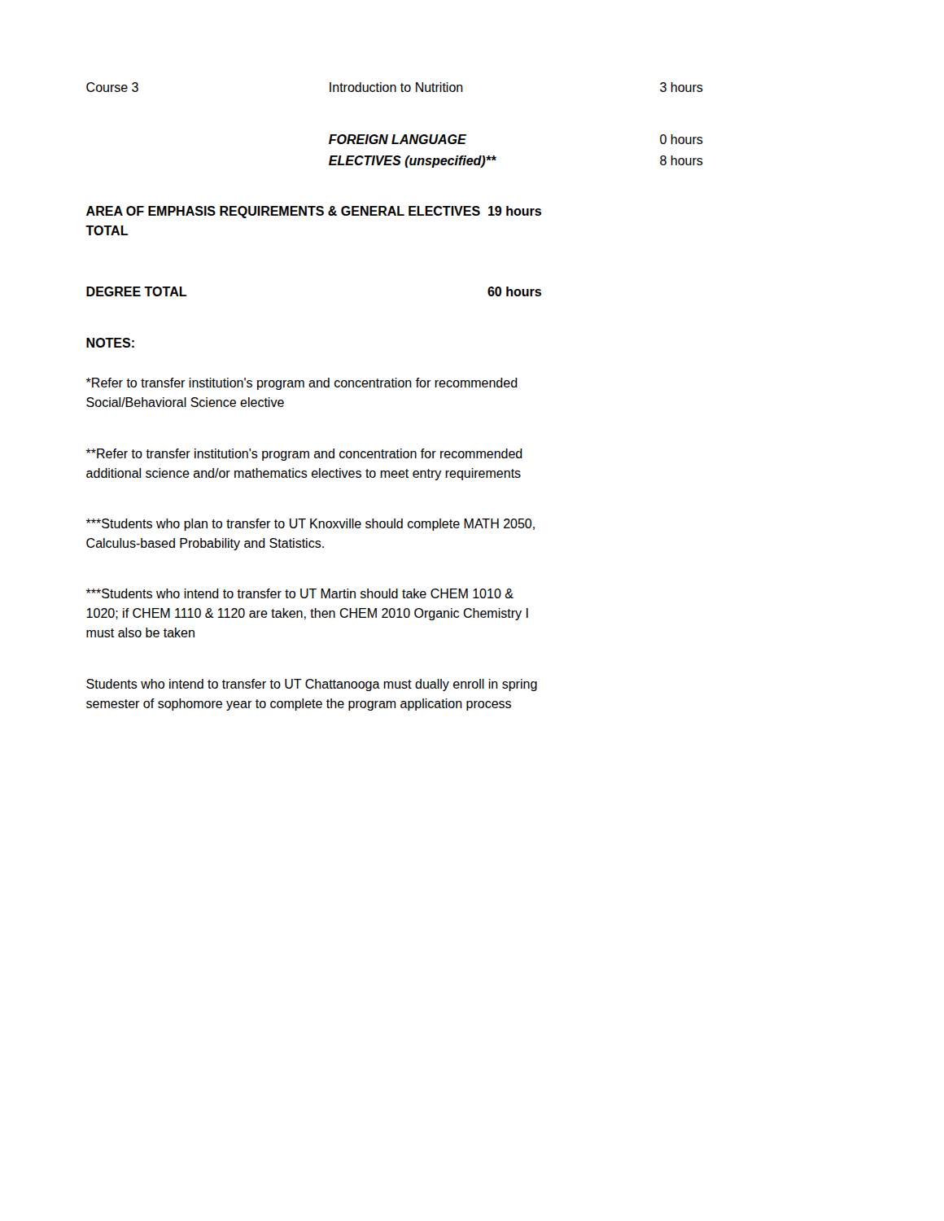| Course 3 | Introduction to Nutrition | 3 hours |
| | FOREIGN LANGUAGE | 0 hours |
| | ELECTIVES (unspecified)** | 8 hours |
| AREA OF EMPHASIS REQUIREMENTS & GENERAL ELECTIVES TOTAL | 19 hours |
| DEGREE TOTAL | 60 hours |
NOTES:
*Refer to transfer institution's program and concentration for recommended Social/Behavioral Science elective
**Refer to transfer institution's program and concentration for recommended additional science and/or mathematics electives to meet entry requirements
***Students who plan to transfer to UT Knoxville should complete MATH 2050, Calculus-based Probability and Statistics.
***Students who intend to transfer to UT Martin should take CHEM 1010 & 1020; if CHEM 1110 & 1120 are taken, then CHEM 2010 Organic Chemistry I must also be taken
Students who intend to transfer to UT Chattanooga must dually enroll in spring semester of sophomore year to complete the program application process